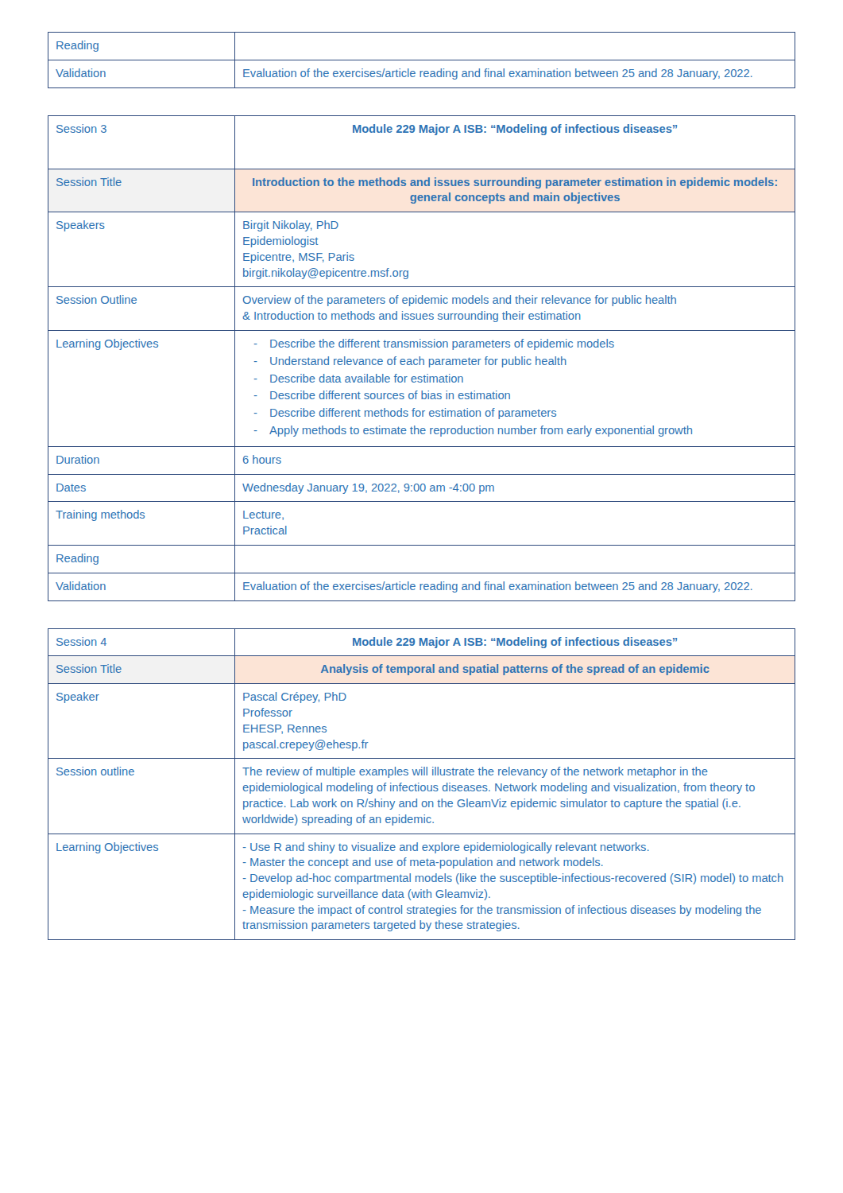| Reading | |
| Validation | Evaluation of the exercises/article reading and final examination between 25 and 28 January, 2022. |
| Session 3 | Module 229 Major A ISB: “Modeling of infectious diseases” |
| Session Title | Introduction to the methods and issues surrounding parameter estimation in epidemic models: general concepts and main objectives |
| Speakers | Birgit Nikolay, PhD Epidemiologist Epicentre, MSF, Paris birgit.nikolay@epicentre.msf.org |
| Session Outline | Overview of the parameters of epidemic models and their relevance for public health & Introduction to methods and issues surrounding their estimation |
| Learning Objectives | Describe the different transmission parameters of epidemic models Understand relevance of each parameter for public health Describe data available for estimation Describe different sources of bias in estimation Describe different methods for estimation of parameters Apply methods to estimate the reproduction number from early exponential growth |
| Duration | 6 hours |
| Dates | Wednesday January 19, 2022, 9:00 am -4:00 pm |
| Training methods | Lecture, Practical |
| Reading | |
| Validation | Evaluation of the exercises/article reading and final examination between 25 and 28 January, 2022. |
| Session 4 | Module 229 Major A ISB: “Modeling of infectious diseases” |
| Session Title | Analysis of temporal and spatial patterns of the spread of an epidemic |
| Speaker | Pascal Crépey, PhD Professor EHESP, Rennes pascal.crepey@ehesp.fr |
| Session outline | The review of multiple examples will illustrate the relevancy of the network metaphor in the epidemiological modeling of infectious diseases. Network modeling and visualization, from theory to practice. Lab work on R/shiny and on the GleamViz epidemic simulator to capture the spatial (i.e. worldwide) spreading of an epidemic. |
| Learning Objectives | - Use R and shiny to visualize and explore epidemiologically relevant networks. - Master the concept and use of meta-population and network models. - Develop ad-hoc compartmental models (like the susceptible-infectious-recovered (SIR) model) to match epidemiologic surveillance data (with Gleamviz). - Measure the impact of control strategies for the transmission of infectious diseases by modeling the transmission parameters targeted by these strategies. |